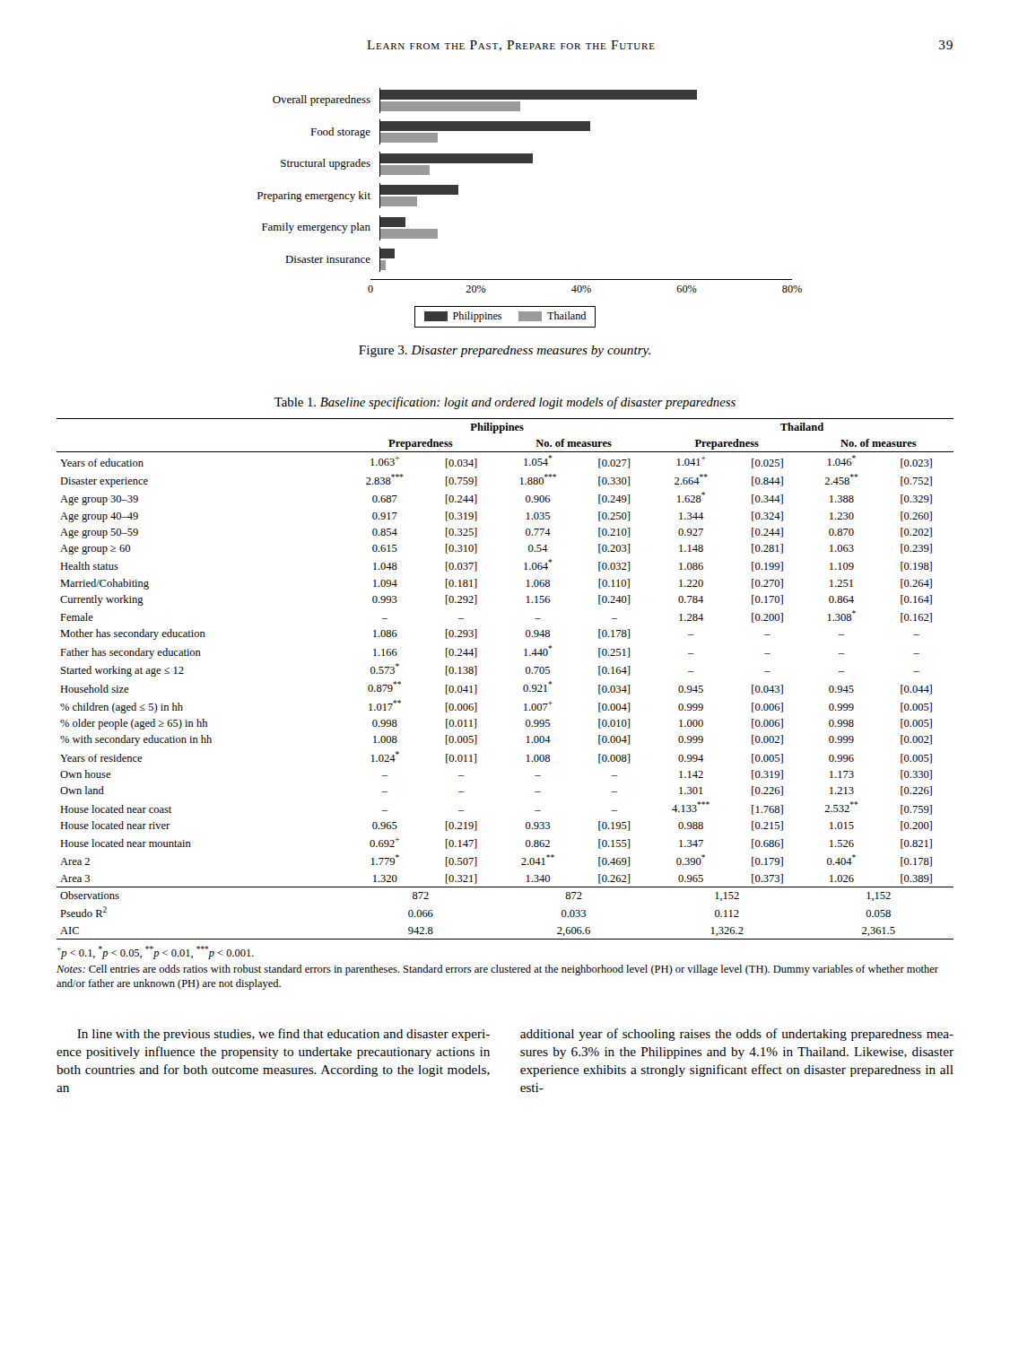Learn from the Past, Prepare for the Future
39
Overall preparedness
Food storage
Structural upgrades
Preparing emergency kit
Family emergency plan
Disaster insurance
0 20% 40% 60% 80%
Philippines
Thailand
Figure 3. Disaster preparedness measures by country.
Table 1. Baseline specification: logit and ordered logit models of disaster preparedness
| | Philippines | Thailand |
| --- | --- | --- |
| | Preparedness | No. of measures | Preparedness | No. of measures |
| Years of education | 1.063 + | [0.034] | 1.054 * | [0.027] | 1.041 + | [0.025] | 1.046 * | [0.023] |
| Disaster experience | 2.838 *** | [0.759] | 1.880 *** | [0.330] | 2.664 ** | [0.844] | 2.458 ** | [0.752] |
| Age group 30–39 | 0.687 | [0.244] | 0.906 | [0.249] | 1.628 * | [0.344] | 1.388 | [0.329] |
| Age group 40–49 | 0.917 | [0.319] | 1.035 | [0.250] | 1.344 | [0.324] | 1.230 | [0.260] |
| Age group 50–59 | 0.854 | [0.325] | 0.774 | [0.210] | 0.927 | [0.244] | 0.870 | [0.202] |
| Age group ≥ 60 | 0.615 | [0.310] | 0.54 | [0.203] | 1.148 | [0.281] | 1.063 | [0.239] |
| Health status | 1.048 | [0.037] | 1.064 * | [0.032] | 1.086 | [0.199] | 1.109 | [0.198] |
| Married/Cohabiting | 1.094 | [0.181] | 1.068 | [0.110] | 1.220 | [0.270] | 1.251 | [0.264] |
| Currently working | 0.993 | [0.292] | 1.156 | [0.240] | 0.784 | [0.170] | 0.864 | [0.164] |
| Female | – | – | – | – | 1.284 | [0.200] | 1.308 * | [0.162] |
| Mother has secondary education | 1.086 | [0.293] | 0.948 | [0.178] | – | – | – | – |
| Father has secondary education | 1.166 | [0.244] | 1.440 * | [0.251] | – | – | – | – |
| Started working at age ≤ 12 | 0.573 * | [0.138] | 0.705 | [0.164] | – | – | – | – |
| Household size | 0.879 ** | [0.041] | 0.921 * | [0.034] | 0.945 | [0.043] | 0.945 | [0.044] |
| % children (aged ≤ 5) in hh | 1.017 ** | [0.006] | 1.007 + | [0.004] | 0.999 | [0.006] | 0.999 | [0.005] |
| % older people (aged ≥ 65) in hh | 0.998 | [0.011] | 0.995 | [0.010] | 1.000 | [0.006] | 0.998 | [0.005] |
| % with secondary education in hh | 1.008 | [0.005] | 1.004 | [0.004] | 0.999 | [0.002] | 0.999 | [0.002] |
| Years of residence | 1.024 * | [0.011] | 1.008 | [0.008] | 0.994 | [0.005] | 0.996 | [0.005] |
| Own house | – | – | – | – | 1.142 | [0.319] | 1.173 | [0.330] |
| Own land | – | – | – | – | 1.301 | [0.226] | 1.213 | [0.226] |
| House located near coast | – | – | – | – | 4.133 *** | [1.768] | 2.532 ** | [0.759] |
| House located near river | 0.965 | [0.219] | 0.933 | [0.195] | 0.988 | [0.215] | 1.015 | [0.200] |
| House located near mountain | 0.692 + | [0.147] | 0.862 | [0.155] | 1.347 | [0.686] | 1.526 | [0.821] |
| Area 2 | 1.779 * | [0.507] | 2.041 ** | [0.469] | 0.390 * | [0.179] | 0.404 * | [0.178] |
| Area 3 | 1.320 | [0.321] | 1.340 | [0.262] | 0.965 | [0.373] | 1.026 | [0.389] |
| Observations | 872 | 872 | 1,152 | 1,152 |
| Pseudo R 2 | 0.066 | 0.033 | 0.112 | 0.058 |
| AIC | 942.8 | 2,606.6 | 1,326.2 | 2,361.5 |
+p < 0.1, *p < 0.05, **p < 0.01, ***p < 0.001.
Notes: Cell entries are odds ratios with robust standard errors in parentheses. Standard errors are clustered at the neighborhood level (PH) or village level (TH). Dummy variables of whether mother and/or father are unknown (PH) are not displayed.
In line with the previous studies, we find that education and disaster experience positively influence the propensity to undertake precautionary actions in both countries and for both outcome measures. According to the logit models, an
additional year of schooling raises the odds of undertaking preparedness measures by 6.3% in the Philippines and by 4.1% in Thailand. Likewise, disaster experience exhibits a strongly significant effect on disaster preparedness in all esti-